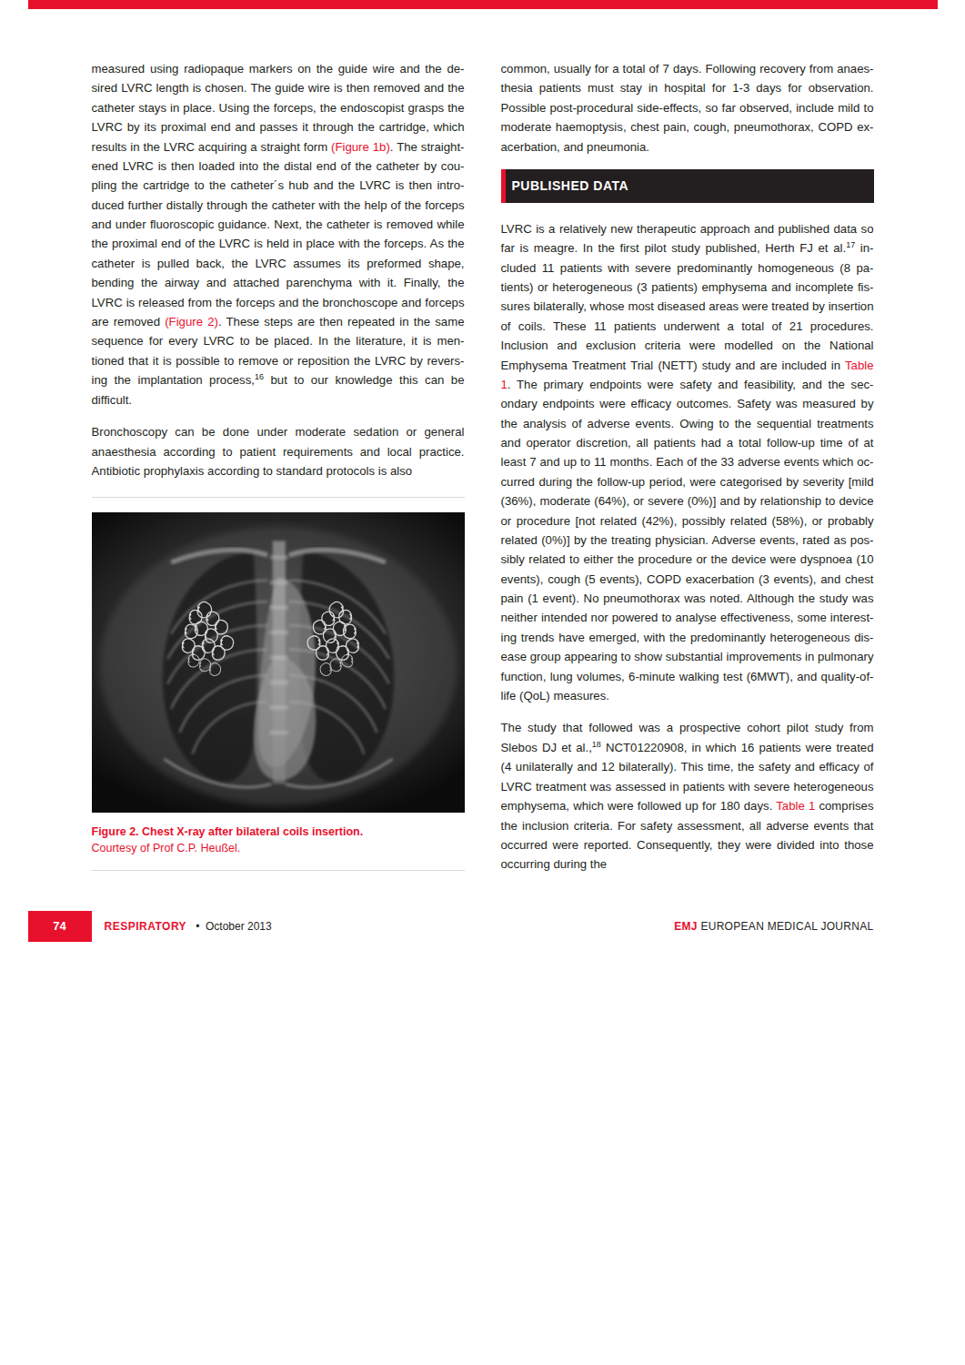measured using radiopaque markers on the guide wire and the desired LVRC length is chosen. The guide wire is then removed and the catheter stays in place. Using the forceps, the endoscopist grasps the LVRC by its proximal end and passes it through the cartridge, which results in the LVRC acquiring a straight form (Figure 1b). The straightened LVRC is then loaded into the distal end of the catheter by coupling the cartridge to the catheter´s hub and the LVRC is then introduced further distally through the catheter with the help of the forceps and under fluoroscopic guidance. Next, the catheter is removed while the proximal end of the LVRC is held in place with the forceps. As the catheter is pulled back, the LVRC assumes its preformed shape, bending the airway and attached parenchyma with it. Finally, the LVRC is released from the forceps and the bronchoscope and forceps are removed (Figure 2). These steps are then repeated in the same sequence for every LVRC to be placed. In the literature, it is mentioned that it is possible to remove or reposition the LVRC by reversing the implantation process,16 but to our knowledge this can be difficult.
Bronchoscopy can be done under moderate sedation or general anaesthesia according to patient requirements and local practice. Antibiotic prophylaxis according to standard protocols is also
Figure 2. Chest X-ray after bilateral coils insertion.
Courtesy of Prof C.P. Heußel.
common, usually for a total of 7 days. Following recovery from anaesthesia patients must stay in hospital for 1-3 days for observation. Possible post-procedural side-effects, so far observed, include mild to moderate haemoptysis, chest pain, cough, pneumothorax, COPD exacerbation, and pneumonia.
PUBLISHED DATA
LVRC is a relatively new therapeutic approach and published data so far is meagre. In the first pilot study published, Herth FJ et al.17 included 11 patients with severe predominantly homogeneous (8 patients) or heterogeneous (3 patients) emphysema and incomplete fissures bilaterally, whose most diseased areas were treated by insertion of coils. These 11 patients underwent a total of 21 procedures. Inclusion and exclusion criteria were modelled on the National Emphysema Treatment Trial (NETT) study and are included in Table 1. The primary endpoints were safety and feasibility, and the secondary endpoints were efficacy outcomes. Safety was measured by the analysis of adverse events. Owing to the sequential treatments and operator discretion, all patients had a total follow-up time of at least 7 and up to 11 months. Each of the 33 adverse events which occurred during the follow-up period, were categorised by severity [mild (36%), moderate (64%), or severe (0%)] and by relationship to device or procedure [not related (42%), possibly related (58%), or probably related (0%)] by the treating physician. Adverse events, rated as possibly related to either the procedure or the device were dyspnoea (10 events), cough (5 events), COPD exacerbation (3 events), and chest pain (1 event). No pneumothorax was noted. Although the study was neither intended nor powered to analyse effectiveness, some interesting trends have emerged, with the predominantly heterogeneous disease group appearing to show substantial improvements in pulmonary function, lung volumes, 6-minute walking test (6MWT), and quality-of-life (QoL) measures.
The study that followed was a prospective cohort pilot study from Slebos DJ et al.,18 NCT01220908, in which 16 patients were treated (4 unilaterally and 12 bilaterally). This time, the safety and efficacy of LVRC treatment was assessed in patients with severe heterogeneous emphysema, which were followed up for 180 days. Table 1 comprises the inclusion criteria. For safety assessment, all adverse events that occurred were reported. Consequently, they were divided into those occurring during the
74
RESPIRATORY
• October 2013
EMJ EUROPEAN MEDICAL JOURNAL